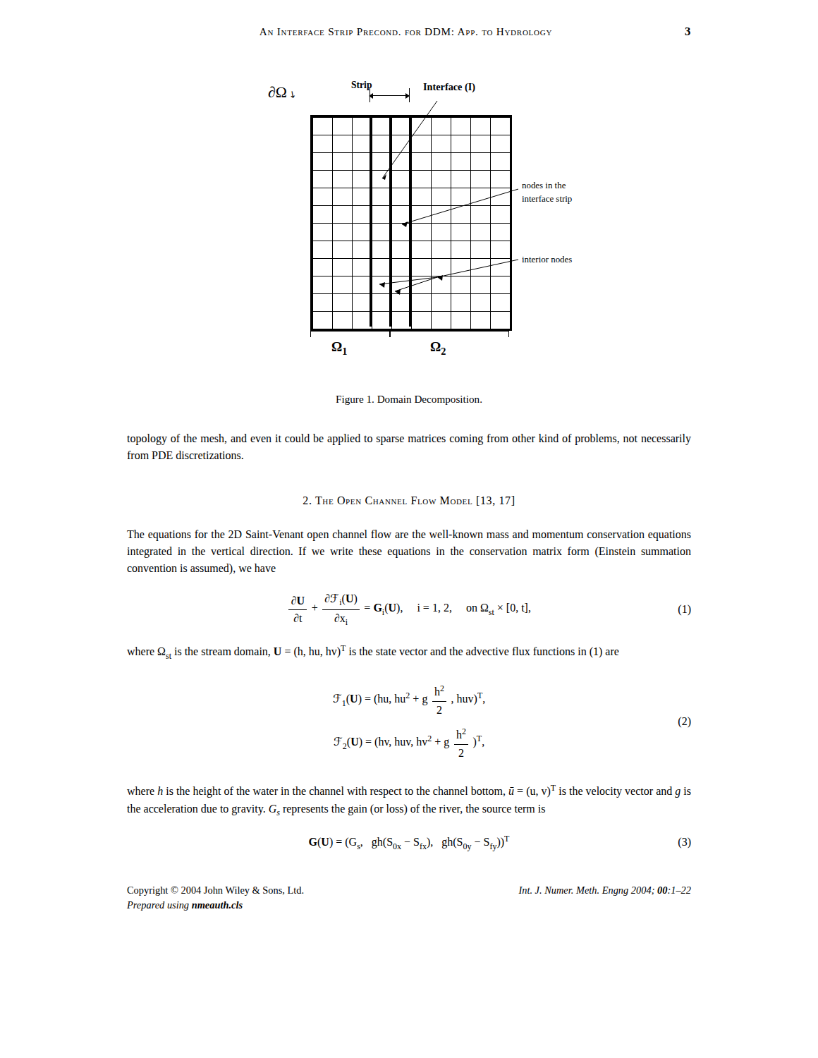An Interface Strip Precond. for DDM: App. to Hydrology 3
∂Ω↘
Strip
Interface (I)
nodes in the
interface strip
interior nodes
Ω1
Ω2
Figure 1. Domain Decomposition.
topology of the mesh, and even it could be applied to sparse matrices coming from other kind of problems, not necessarily from PDE discretizations.
2. The Open Channel Flow Model [13, 17]
The equations for the 2D Saint-Venant open channel flow are the well-known mass and momentum conservation equations integrated in the vertical direction. If we write these equations in the conservation matrix form (Einstein summation convention is assumed), we have
∂U∂t + ∂ℱi(U)∂xi = Gi(U), i = 1, 2, on Ωst × [0, t],
(1)
where Ωst is the stream domain, U = (h, hu, hv)T is the state vector and the advective flux functions in (1) are
ℱ1(U) = (hu, hu2 + g h22 , huv)T,
ℱ2(U) = (hv, huv, hv2 + g h22 )T,
(2)
where h is the height of the water in the channel with respect to the channel bottom, ū = (u, v)T is the velocity vector and g is the acceleration due to gravity. Gs represents the gain (or loss) of the river, the source term is
G(U) = (Gs, gh(S0x − Sfx), gh(S0y − Sfy))T
(3)
Copyright © 2004 John Wiley & Sons, Ltd.
Prepared using nmeauth.cls
Int. J. Numer. Meth. Engng 2004; 00:1–22